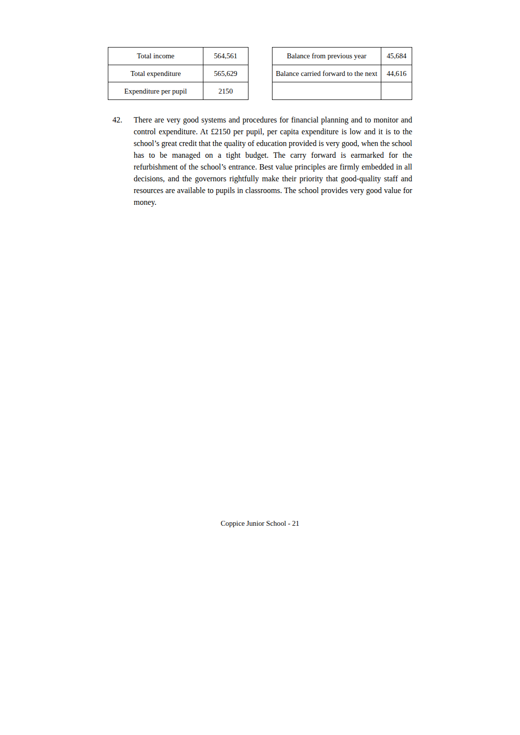| Total income | 564,561 |
| Total expenditure | 565,629 |
| Expenditure per pupil | 2150 |
| Balance from previous year | 45,684 |
| Balance carried forward to the next | 44,616 |
42.
There are very good systems and procedures for financial planning and to monitor and control expenditure. At £2150 per pupil, per capita expenditure is low and it is to the school’s great credit that the quality of education provided is very good, when the school has to be managed on a tight budget. The carry forward is earmarked for the refurbishment of the school’s entrance. Best value principles are firmly embedded in all decisions, and the governors rightfully make their priority that good-quality staff and resources are available to pupils in classrooms. The school provides very good value for money.
Coppice Junior School - 21